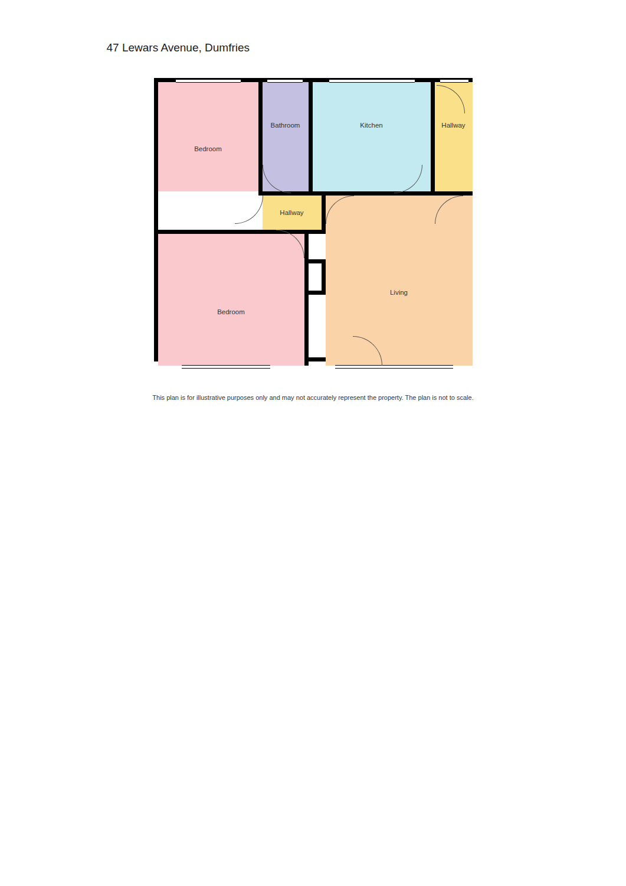47 Lewars Avenue, Dumfries
Bedroom
Bathroom
Kitchen
Hallway
Hallway
Living
Bedroom
This plan is for illustrative purposes only and may not accurately represent the property. The plan is not to scale.